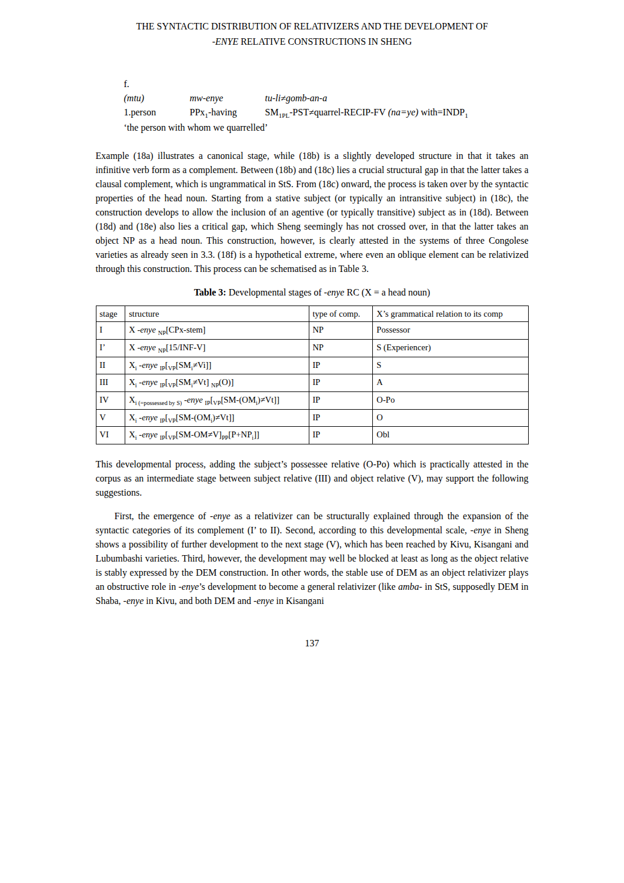The Syntactic Distribution of Relativizers and the Development of
-enye Relative Constructions in Sheng
f. (mtu) mw-enye tu-li≠gomb-an-a 1.person PPx1-having SM1PL-PST≠quarrel-RECIP-FV (na=ye) with=INDP1 ‘the person with whom we quarrelled’
Example (18a) illustrates a canonical stage, while (18b) is a slightly developed structure in that it takes an infinitive verb form as a complement. Between (18b) and (18c) lies a crucial structural gap in that the latter takes a clausal complement, which is ungrammatical in StS. From (18c) onward, the process is taken over by the syntactic properties of the head noun. Starting from a stative subject (or typically an intransitive subject) in (18c), the construction develops to allow the inclusion of an agentive (or typically transitive) subject as in (18d). Between (18d) and (18e) also lies a critical gap, which Sheng seemingly has not crossed over, in that the latter takes an object NP as a head noun. This construction, however, is clearly attested in the systems of three Congolese varieties as already seen in 3.3. (18f) is a hypothetical extreme, where even an oblique element can be relativized through this construction. This process can be schematised as in Table 3.
Table 3: Developmental stages of -enye RC (X = a head noun)
| stage | structure | type of comp. | X’s grammatical relation to its comp |
| --- | --- | --- | --- |
| I | X -enye NP [CPx-stem] | NP | Possessor |
| I’ | X -enye NP [15/INF-V] | NP | S (Experiencer) |
| II | X i -enye IP [ VP [SM i ≠Vi]] | IP | S |
| III | X i -enye IP [ VP [SM i ≠Vt] NP (O)] | IP | A |
| IV | X i (=possessed by S) -enye IP [ VP [SM-(OM i )≠Vt]] | IP | O-Po |
| V | X i -enye IP [ VP [SM-(OM i )≠Vt]] | IP | O |
| VI | X i -enye IP [ VP [SM-OM≠V] PP [P+NP i ]] | IP | Obl |
This developmental process, adding the subject’s possessee relative (O-Po) which is practically attested in the corpus as an intermediate stage between subject relative (III) and object relative (V), may support the following suggestions.
First, the emergence of -enye as a relativizer can be structurally explained through the expansion of the syntactic categories of its complement (I’ to II). Second, according to this developmental scale, -enye in Sheng shows a possibility of further development to the next stage (V), which has been reached by Kivu, Kisangani and Lubumbashi varieties. Third, however, the development may well be blocked at least as long as the object relative is stably expressed by the DEM construction. In other words, the stable use of DEM as an object relativizer plays an obstructive role in -enye’s development to become a general relativizer (like amba- in StS, supposedly DEM in Shaba, -enye in Kivu, and both DEM and -enye in Kisangani
137